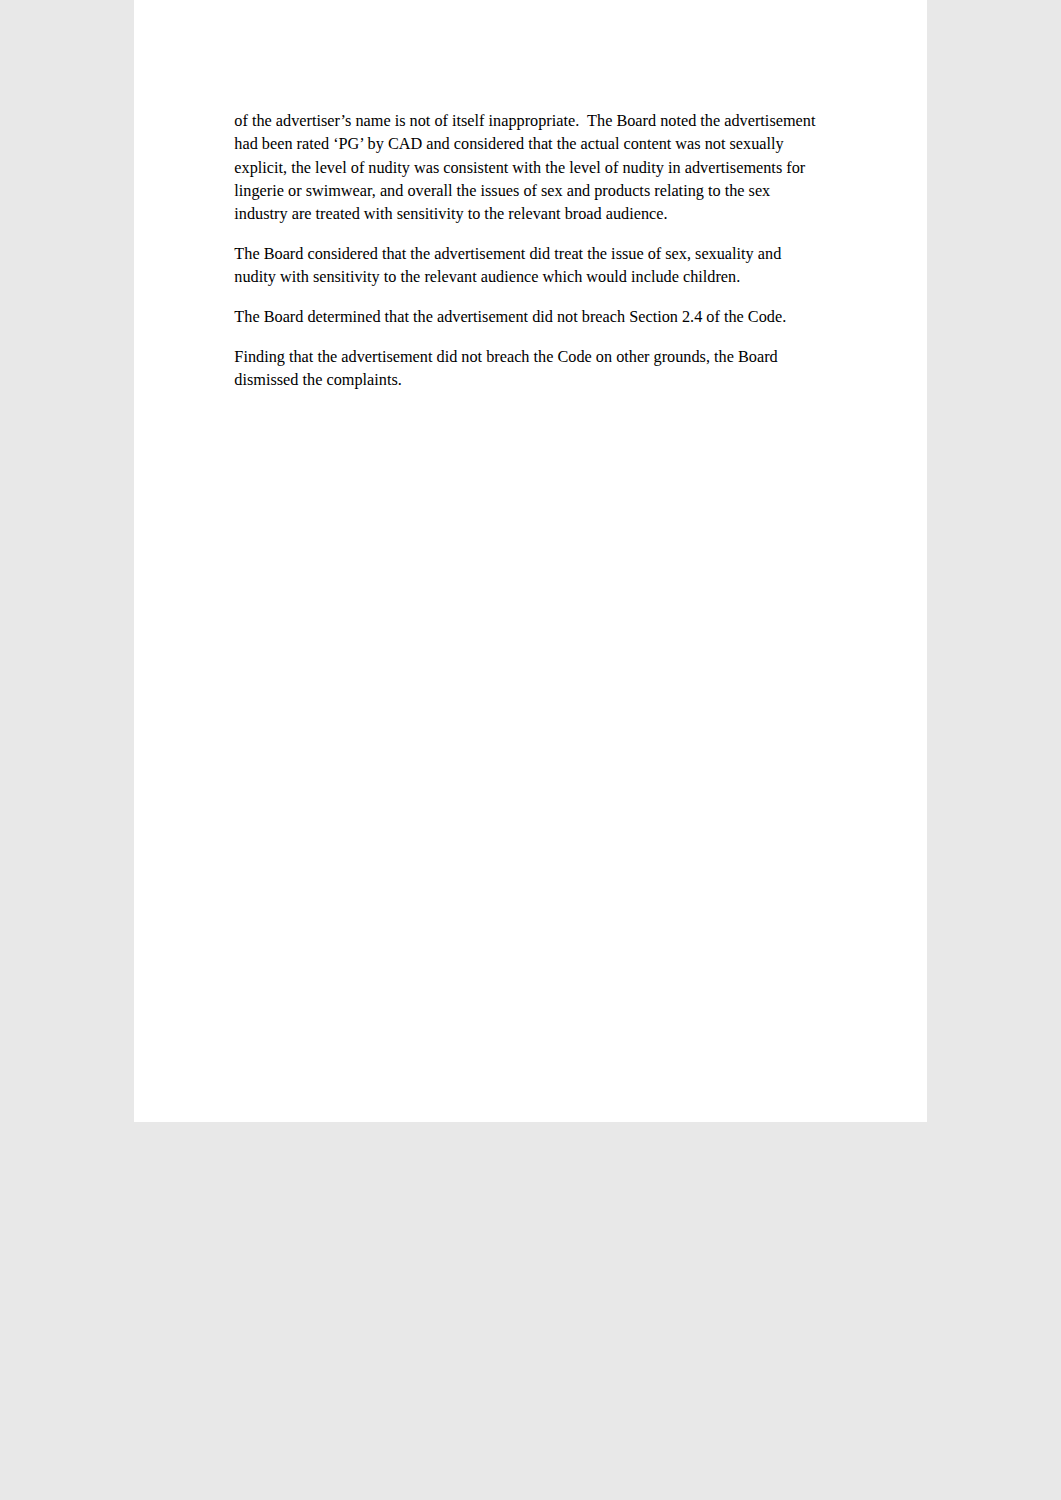of the advertiser’s name is not of itself inappropriate. The Board noted the advertisement had been rated ‘PG’ by CAD and considered that the actual content was not sexually explicit, the level of nudity was consistent with the level of nudity in advertisements for lingerie or swimwear, and overall the issues of sex and products relating to the sex industry are treated with sensitivity to the relevant broad audience.
The Board considered that the advertisement did treat the issue of sex, sexuality and nudity with sensitivity to the relevant audience which would include children.
The Board determined that the advertisement did not breach Section 2.4 of the Code.
Finding that the advertisement did not breach the Code on other grounds, the Board dismissed the complaints.